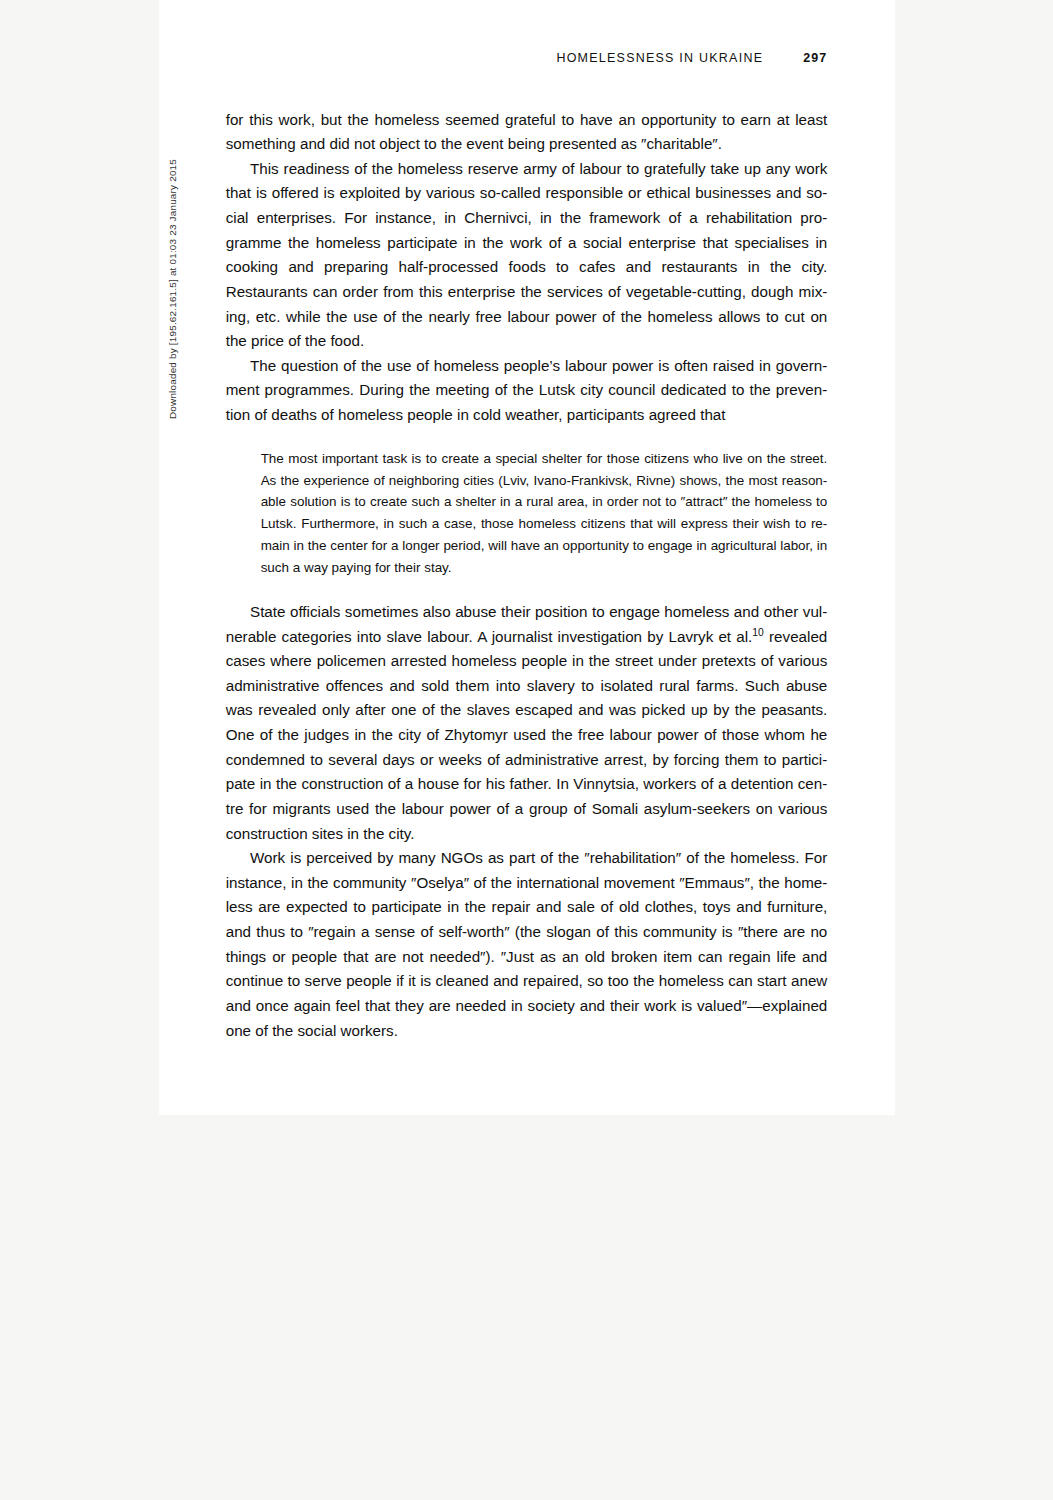Downloaded by [195.62.161.5] at 01:03 23 January 2015
HOMELESSNESS IN UKRAINE 297
for this work, but the homeless seemed grateful to have an opportunity to earn at least something and did not object to the event being presented as ″charitable″.
This readiness of the homeless reserve army of labour to gratefully take up any work that is offered is exploited by various so-called responsible or ethical businesses and social enterprises. For instance, in Chernivci, in the framework of a rehabilitation programme the homeless participate in the work of a social enterprise that specialises in cooking and preparing half-processed foods to cafes and restaurants in the city. Restaurants can order from this enterprise the services of vegetable-cutting, dough mixing, etc. while the use of the nearly free labour power of the homeless allows to cut on the price of the food.
The question of the use of homeless people’s labour power is often raised in government programmes. During the meeting of the Lutsk city council dedicated to the prevention of deaths of homeless people in cold weather, participants agreed that
The most important task is to create a special shelter for those citizens who live on the street. As the experience of neighboring cities (Lviv, Ivano-Frankivsk, Rivne) shows, the most reasonable solution is to create such a shelter in a rural area, in order not to ″attract″ the homeless to Lutsk. Furthermore, in such a case, those homeless citizens that will express their wish to remain in the center for a longer period, will have an opportunity to engage in agricultural labor, in such a way paying for their stay.
State officials sometimes also abuse their position to engage homeless and other vulnerable categories into slave labour. A journalist investigation by Lavryk et al.10 revealed cases where policemen arrested homeless people in the street under pretexts of various administrative offences and sold them into slavery to isolated rural farms. Such abuse was revealed only after one of the slaves escaped and was picked up by the peasants. One of the judges in the city of Zhytomyr used the free labour power of those whom he condemned to several days or weeks of administrative arrest, by forcing them to participate in the construction of a house for his father. In Vinnytsia, workers of a detention centre for migrants used the labour power of a group of Somali asylum-seekers on various construction sites in the city.
Work is perceived by many NGOs as part of the ″rehabilitation″ of the homeless. For instance, in the community ″Oselya″ of the international movement ″Emmaus″, the homeless are expected to participate in the repair and sale of old clothes, toys and furniture, and thus to ″regain a sense of self-worth″ (the slogan of this community is ″there are no things or people that are not needed″). ″Just as an old broken item can regain life and continue to serve people if it is cleaned and repaired, so too the homeless can start anew and once again feel that they are needed in society and their work is valued″—explained one of the social workers.